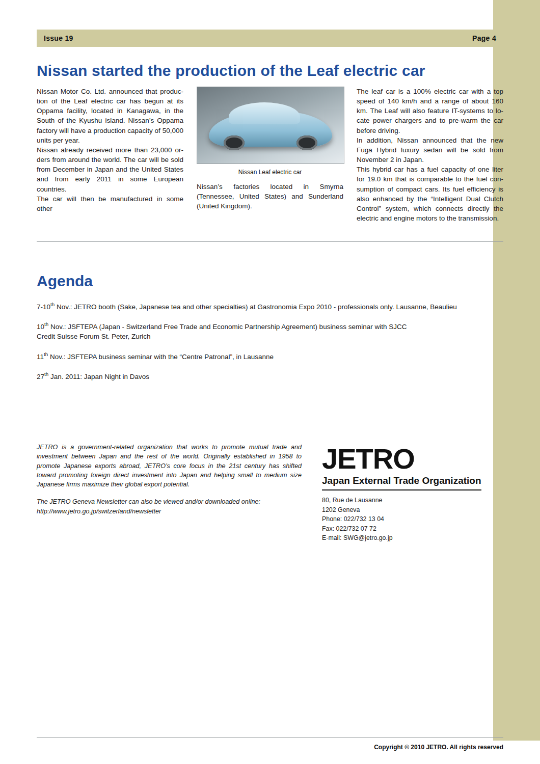Issue 19 Page 4
Nissan started the production of the Leaf electric car
Nissan Motor Co. Ltd. announced that production of the Leaf electric car has begun at its Oppama facility, located in Kanagawa, in the South of the Kyushu island. Nissan’s Oppama factory will have a production capacity of 50,000 units per year.
Nissan already received more than 23,000 orders from around the world. The car will be sold from December in Japan and the United States and from early 2011 in some European countries.
The car will then be manufactured in some other
Nissan Leaf electric car
Nissan’s factories located in Smyrna (Tennessee, United States) and Sunderland (United Kingdom).
The leaf car is a 100% electric car with a top speed of 140 km/h and a range of about 160 km. The Leaf will also feature IT-systems to locate power chargers and to pre-warm the car before driving.
In addition, Nissan announced that the new Fuga Hybrid luxury sedan will be sold from November 2 in Japan.
This hybrid car has a fuel capacity of one liter for 19.0 km that is comparable to the fuel consumption of compact cars. Its fuel efficiency is also enhanced by the “Intelligent Dual Clutch Control” system, which connects directly the electric and engine motors to the transmission.
Agenda
7-10th Nov.: JETRO booth (Sake, Japanese tea and other specialties) at Gastronomia Expo 2010 - professionals only. Lausanne, Beaulieu
10th Nov.: JSFTEPA (Japan - Switzerland Free Trade and Economic Partnership Agreement) business seminar with SJCC
Credit Suisse Forum St. Peter, Zurich
11th Nov.: JSFTEPA business seminar with the “Centre Patronal”, in Lausanne
27th Jan. 2011: Japan Night in Davos
JETRO is a government-related organization that works to promote mutual trade and investment between Japan and the rest of the world. Originally established in 1958 to promote Japanese exports abroad, JETRO’s core focus in the 21st century has shifted toward promoting foreign direct investment into Japan and helping small to medium size Japanese firms maximize their global export potential.
The JETRO Geneva Newsletter can also be viewed and/or downloaded online:
http://www.jetro.go.jp/switzerland/newsletter
JETRO
Japan External Trade Organization
80, Rue de Lausanne
1202 Geneva
Phone: 022/732 13 04
Fax: 022/732 07 72
E-mail: SWG@jetro.go.jp
Copyright © 2010 JETRO. All rights reserved